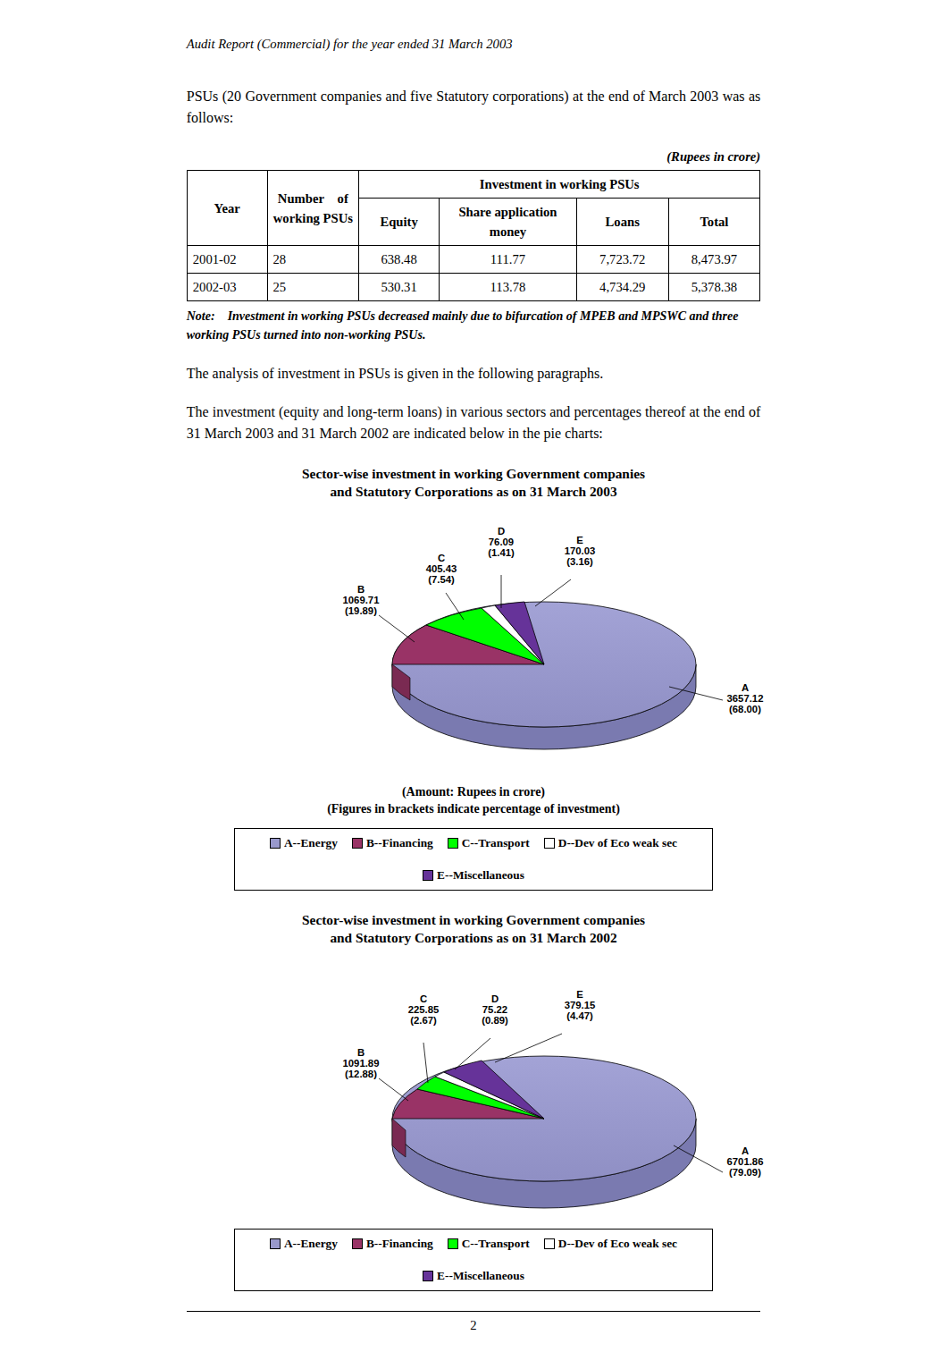Audit Report (Commercial) for the year ended 31 March 2003
PSUs (20 Government companies and five Statutory corporations) at the end of March 2003 was as follows:
(Rupees in crore)
| Year | Number of working PSUs | Investment in working PSUs |
| --- | --- | --- |
| Equity | Share application money | Loans | Total |
| 2001-02 | 28 | 638.48 | 111.77 | 7,723.72 | 8,473.97 |
| 2002-03 | 25 | 530.31 | 113.78 | 4,734.29 | 5,378.38 |
Note: Investment in working PSUs decreased mainly due to bifurcation of MPEB and MPSWC and three working PSUs turned into non-working PSUs.
The analysis of investment in PSUs is given in the following paragraphs.
The investment (equity and long-term loans) in various sectors and percentages thereof at the end of 31 March 2003 and 31 March 2002 are indicated below in the pie charts:
Sector-wise investment in working Government companies
and Statutory Corporations as on 31 March 2003
B 1069.71 (19.89) C 405.43 (7.54) D 76.09 (1.41) E 170.03 (3.16) A 3657.12 (68.00)
(Amount: Rupees in crore)
(Figures in brackets indicate percentage of investment)
A--Energy B--Financing C--Transport D--Dev of Eco weak sec E--Miscellaneous
Sector-wise investment in working Government companies
and Statutory Corporations as on 31 March 2002
B 1091.89 (12.88) C 225.85 (2.67) D 75.22 (0.89) E 379.15 (4.47) A 6701.86 (79.09)
A--Energy B--Financing C--Transport D--Dev of Eco weak sec E--Miscellaneous
2